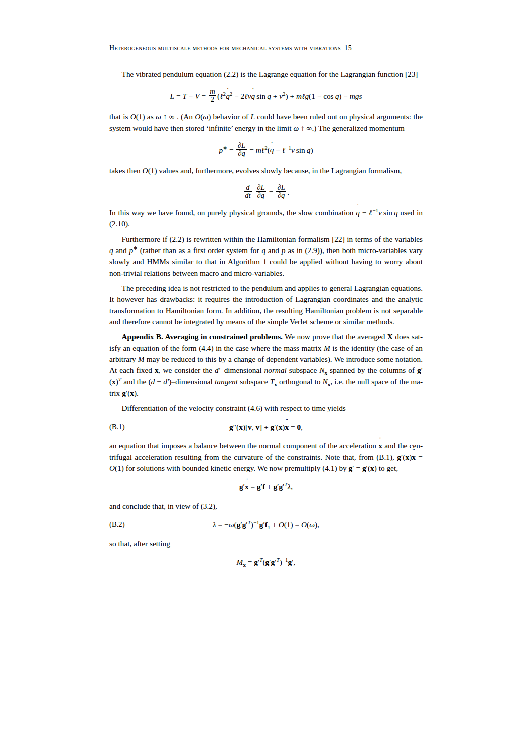Heterogeneous multiscale methods for mechanical systems with vibrations 15
The vibrated pendulum equation (2.2) is the Lagrange equation for the Lagrangian function [23]
L = T − V = m 2(ℓ2q2 − 2ℓv q sin q + v2) + mℓg(1 − cos q) − mgs
that is O(1) as ω ↑ ∞ . (An O(ω) behavior of L could have been ruled out on physical arguments: the system would have then stored ‘infinite’ energy in the limit ω ↑ ∞.) The generalized momentum
p∗ = ∂L∂q = mℓ2(q − ℓ−1v sin q)
takes then O(1) values and, furthermore, evolves slowly because, in the Lagrangian formalism,
ddt ∂L∂q = ∂L∂q.
In this way we have found, on purely physical grounds, the slow combination q − ℓ−1v sin q used in (2.10).
Furthermore if (2.2) is rewritten within the Hamiltonian formalism [22] in terms of the variables q and p∗ (rather than as a first order system for q and p as in (2.9)), then both micro-variables vary slowly and HMMs similar to that in Algorithm 1 could be applied without having to worry about non-trivial relations between macro and micro-variables.
The preceding idea is not restricted to the pendulum and applies to general Lagrangian equations. It however has drawbacks: it requires the introduction of Lagrangian coordinates and the analytic transformation to Hamiltonian form. In addition, the resulting Hamiltonian problem is not separable and therefore cannot be integrated by means of the simple Verlet scheme or similar methods.
Appendix B. Averaging in constrained problems. We now prove that the averaged X does satisfy an equation of the form (4.4) in the case where the mass matrix M is the identity (the case of an arbitrary M may be reduced to this by a change of dependent variables). We introduce some notation. At each fixed x, we consider the d′–dimensional normal subspace Nx spanned by the columns of g′(x)T and the (d − d′)–dimensional tangent subspace Tx orthogonal to Nx, i.e. the null space of the matrix g′(x).
Differentiation of the velocity constraint (4.6) with respect to time yields
(B.1) g″(x)[v, v] + g′(x)x = 0,
an equation that imposes a balance between the normal component of the acceleration x and the centrifugal acceleration resulting from the curvature of the constraints. Note that, from (B.1), g′(x)x = O(1) for solutions with bounded kinetic energy. We now premultiply (4.1) by g′ = g′(x) to get,
g′x = g′f + g′g′Tλ,
and conclude that, in view of (3.2),
(B.2) λ = −ω(g′g′T)−1g′f1 + O(1) = O(ω),
so that, after setting
Mx = g′T(g′g′T)−1g′,